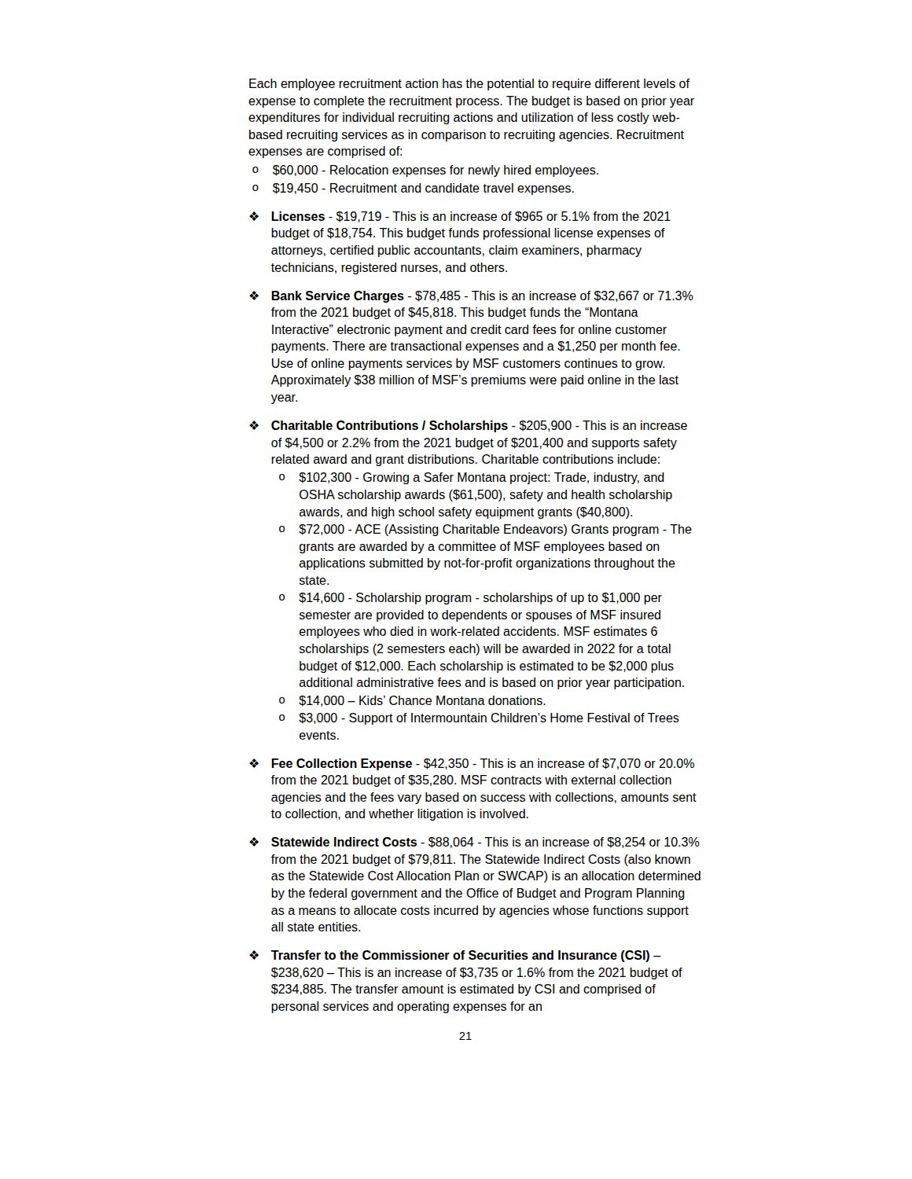Each employee recruitment action has the potential to require different levels of expense to complete the recruitment process. The budget is based on prior year expenditures for individual recruiting actions and utilization of less costly web-based recruiting services as in comparison to recruiting agencies. Recruitment expenses are comprised of:
$60,000 - Relocation expenses for newly hired employees.
$19,450 - Recruitment and candidate travel expenses.
Licenses - $19,719 - This is an increase of $965 or 5.1% from the 2021 budget of $18,754. This budget funds professional license expenses of attorneys, certified public accountants, claim examiners, pharmacy technicians, registered nurses, and others.
Bank Service Charges - $78,485 - This is an increase of $32,667 or 71.3% from the 2021 budget of $45,818. This budget funds the “Montana Interactive” electronic payment and credit card fees for online customer payments. There are transactional expenses and a $1,250 per month fee. Use of online payments services by MSF customers continues to grow. Approximately $38 million of MSF’s premiums were paid online in the last year.
Charitable Contributions / Scholarships - $205,900 - This is an increase of $4,500 or 2.2% from the 2021 budget of $201,400 and supports safety related award and grant distributions. Charitable contributions include:
$102,300 - Growing a Safer Montana project: Trade, industry, and OSHA scholarship awards ($61,500), safety and health scholarship awards, and high school safety equipment grants ($40,800).
$72,000 - ACE (Assisting Charitable Endeavors) Grants program - The grants are awarded by a committee of MSF employees based on applications submitted by not-for-profit organizations throughout the state.
$14,600 - Scholarship program - scholarships of up to $1,000 per semester are provided to dependents or spouses of MSF insured employees who died in work-related accidents. MSF estimates 6 scholarships (2 semesters each) will be awarded in 2022 for a total budget of $12,000. Each scholarship is estimated to be $2,000 plus additional administrative fees and is based on prior year participation.
$14,000 – Kids’ Chance Montana donations.
$3,000 - Support of Intermountain Children’s Home Festival of Trees events.
Fee Collection Expense - $42,350 - This is an increase of $7,070 or 20.0% from the 2021 budget of $35,280. MSF contracts with external collection agencies and the fees vary based on success with collections, amounts sent to collection, and whether litigation is involved.
Statewide Indirect Costs - $88,064 - This is an increase of $8,254 or 10.3% from the 2021 budget of $79,811. The Statewide Indirect Costs (also known as the Statewide Cost Allocation Plan or SWCAP) is an allocation determined by the federal government and the Office of Budget and Program Planning as a means to allocate costs incurred by agencies whose functions support all state entities.
Transfer to the Commissioner of Securities and Insurance (CSI) – $238,620 – This is an increase of $3,735 or 1.6% from the 2021 budget of $234,885. The transfer amount is estimated by CSI and comprised of personal services and operating expenses for an
21